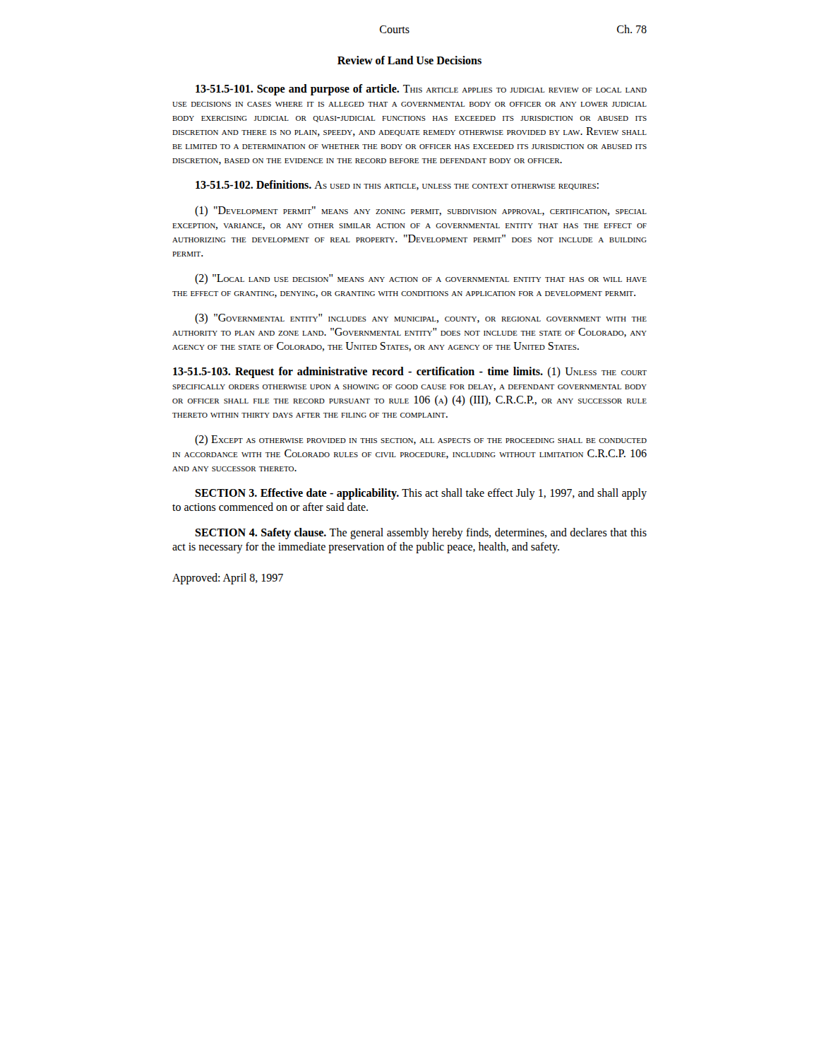Courts
Ch. 78
Review of Land Use Decisions
13-51.5-101. Scope and purpose of article. This article applies to judicial review of local land use decisions in cases where it is alleged that a governmental body or officer or any lower judicial body exercising judicial or quasi-judicial functions has exceeded its jurisdiction or abused its discretion and there is no plain, speedy, and adequate remedy otherwise provided by law. Review shall be limited to a determination of whether the body or officer has exceeded its jurisdiction or abused its discretion, based on the evidence in the record before the defendant body or officer.
13-51.5-102. Definitions. As used in this article, unless the context otherwise requires:
(1) "Development permit" means any zoning permit, subdivision approval, certification, special exception, variance, or any other similar action of a governmental entity that has the effect of authorizing the development of real property. "Development permit" does not include a building permit.
(2) "Local land use decision" means any action of a governmental entity that has or will have the effect of granting, denying, or granting with conditions an application for a development permit.
(3) "Governmental entity" includes any municipal, county, or regional government with the authority to plan and zone land. "Governmental entity" does not include the state of Colorado, any agency of the state of Colorado, the United States, or any agency of the United States.
13-51.5-103. Request for administrative record - certification - time limits. (1) Unless the court specifically orders otherwise upon a showing of good cause for delay, a defendant governmental body or officer shall file the record pursuant to rule 106 (a) (4) (III), C.R.C.P., or any successor rule thereto within thirty days after the filing of the complaint.
(2) Except as otherwise provided in this section, all aspects of the proceeding shall be conducted in accordance with the Colorado rules of civil procedure, including without limitation C.R.C.P. 106 and any successor thereto.
SECTION 3. Effective date - applicability. This act shall take effect July 1, 1997, and shall apply to actions commenced on or after said date.
SECTION 4. Safety clause. The general assembly hereby finds, determines, and declares that this act is necessary for the immediate preservation of the public peace, health, and safety.
Approved: April 8, 1997